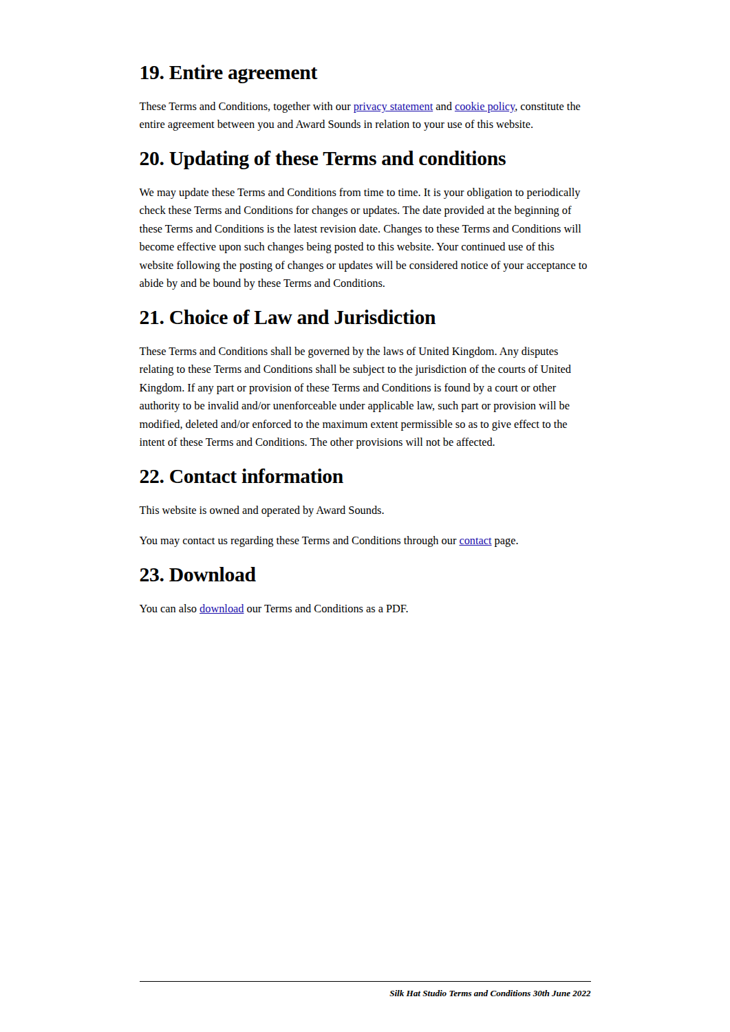19. Entire agreement
These Terms and Conditions, together with our privacy statement and cookie policy, constitute the entire agreement between you and Award Sounds in relation to your use of this website.
20. Updating of these Terms and conditions
We may update these Terms and Conditions from time to time. It is your obligation to periodically check these Terms and Conditions for changes or updates. The date provided at the beginning of these Terms and Conditions is the latest revision date. Changes to these Terms and Conditions will become effective upon such changes being posted to this website. Your continued use of this website following the posting of changes or updates will be considered notice of your acceptance to abide by and be bound by these Terms and Conditions.
21. Choice of Law and Jurisdiction
These Terms and Conditions shall be governed by the laws of United Kingdom. Any disputes relating to these Terms and Conditions shall be subject to the jurisdiction of the courts of United Kingdom. If any part or provision of these Terms and Conditions is found by a court or other authority to be invalid and/or unenforceable under applicable law, such part or provision will be modified, deleted and/or enforced to the maximum extent permissible so as to give effect to the intent of these Terms and Conditions. The other provisions will not be affected.
22. Contact information
This website is owned and operated by Award Sounds.
You may contact us regarding these Terms and Conditions through our contact page.
23. Download
You can also download our Terms and Conditions as a PDF.
Silk Hat Studio Terms and Conditions 30th June 2022